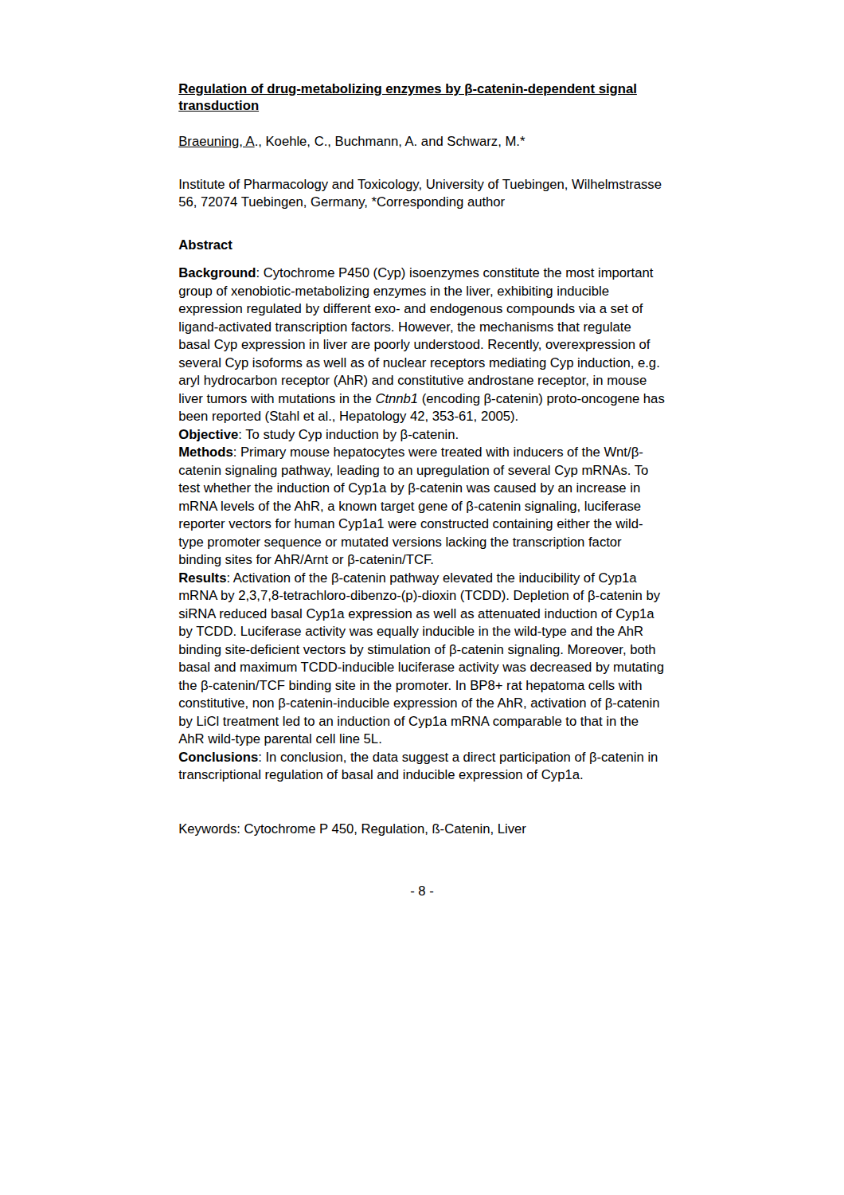Regulation of drug-metabolizing enzymes by β-catenin-dependent signal transduction
Braeuning, A., Koehle, C., Buchmann, A. and Schwarz, M.*
Institute of Pharmacology and Toxicology, University of Tuebingen, Wilhelmstrasse 56, 72074 Tuebingen, Germany, *Corresponding author
Abstract
Background: Cytochrome P450 (Cyp) isoenzymes constitute the most important group of xenobiotic-metabolizing enzymes in the liver, exhibiting inducible expression regulated by different exo- and endogenous compounds via a set of ligand-activated transcription factors. However, the mechanisms that regulate basal Cyp expression in liver are poorly understood. Recently, overexpression of several Cyp isoforms as well as of nuclear receptors mediating Cyp induction, e.g. aryl hydrocarbon receptor (AhR) and constitutive androstane receptor, in mouse liver tumors with mutations in the Ctnnb1 (encoding β-catenin) proto-oncogene has been reported (Stahl et al., Hepatology 42, 353-61, 2005).
Objective: To study Cyp induction by β-catenin.
Methods: Primary mouse hepatocytes were treated with inducers of the Wnt/β-catenin signaling pathway, leading to an upregulation of several Cyp mRNAs. To test whether the induction of Cyp1a by β-catenin was caused by an increase in mRNA levels of the AhR, a known target gene of β-catenin signaling, luciferase reporter vectors for human Cyp1a1 were constructed containing either the wild-type promoter sequence or mutated versions lacking the transcription factor binding sites for AhR/Arnt or β-catenin/TCF.
Results: Activation of the β-catenin pathway elevated the inducibility of Cyp1a mRNA by 2,3,7,8-tetrachloro-dibenzo-(p)-dioxin (TCDD). Depletion of β-catenin by siRNA reduced basal Cyp1a expression as well as attenuated induction of Cyp1a by TCDD. Luciferase activity was equally inducible in the wild-type and the AhR binding site-deficient vectors by stimulation of β-catenin signaling. Moreover, both basal and maximum TCDD-inducible luciferase activity was decreased by mutating the β-catenin/TCF binding site in the promoter. In BP8+ rat hepatoma cells with constitutive, non β-catenin-inducible expression of the AhR, activation of β-catenin by LiCl treatment led to an induction of Cyp1a mRNA comparable to that in the AhR wild-type parental cell line 5L.
Conclusions: In conclusion, the data suggest a direct participation of β-catenin in transcriptional regulation of basal and inducible expression of Cyp1a.
Keywords: Cytochrome P 450, Regulation, ß-Catenin, Liver
- 8 -